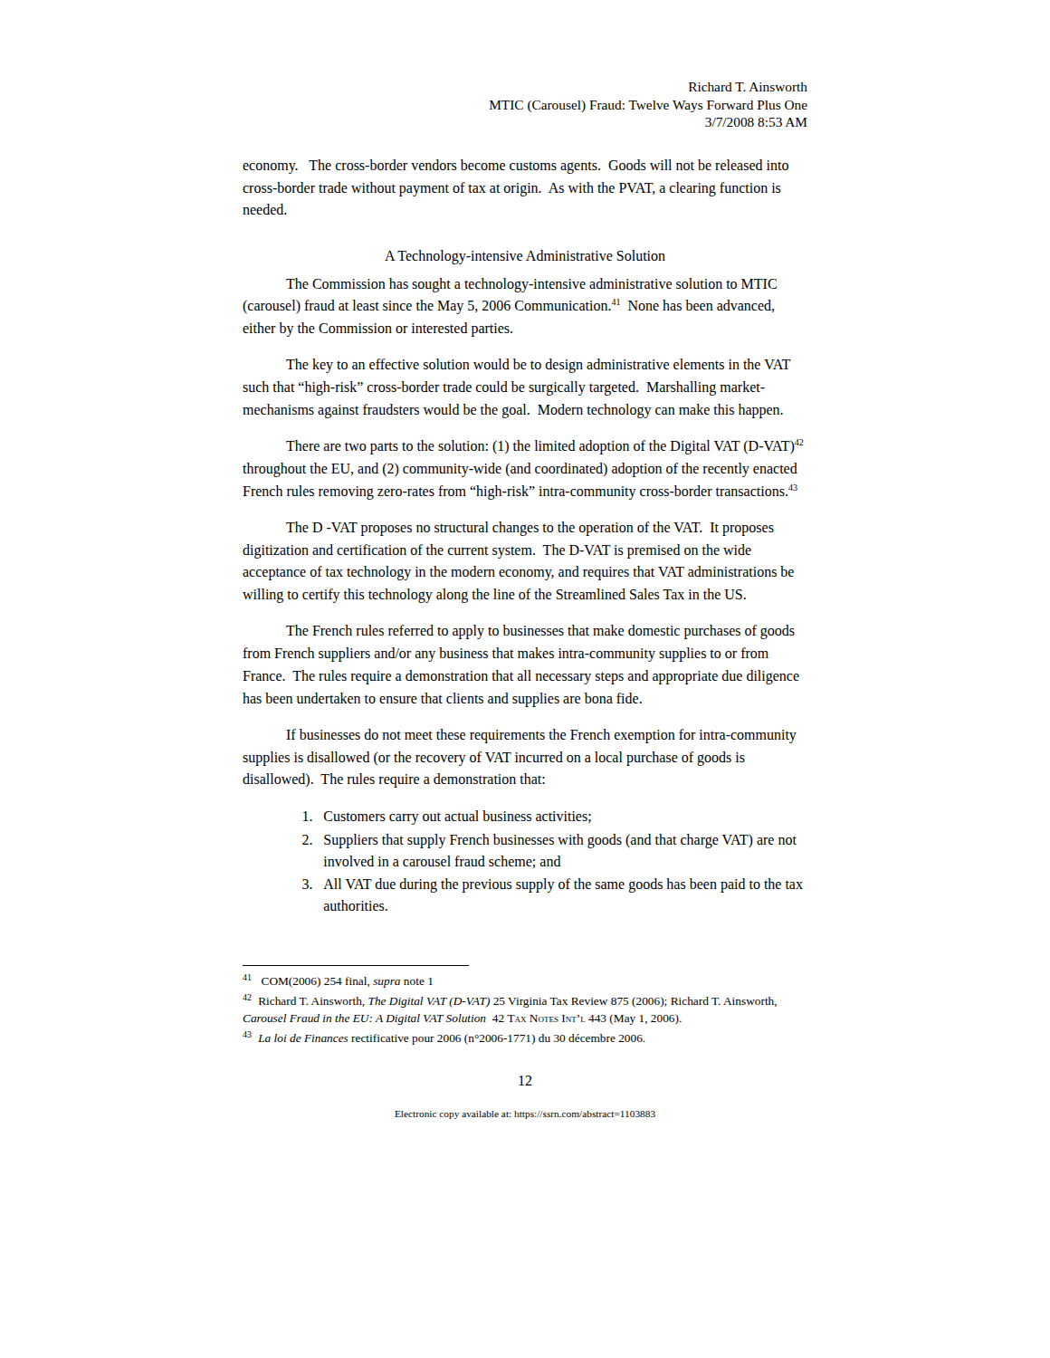Richard T. Ainsworth MTIC (Carousel) Fraud: Twelve Ways Forward Plus One 3/7/2008 8:53 AM
economy. The cross-border vendors become customs agents. Goods will not be released into cross-border trade without payment of tax at origin. As with the PVAT, a clearing function is needed.
A Technology-intensive Administrative Solution
The Commission has sought a technology-intensive administrative solution to MTIC (carousel) fraud at least since the May 5, 2006 Communication.41 None has been advanced, either by the Commission or interested parties.
The key to an effective solution would be to design administrative elements in the VAT such that “high-risk” cross-border trade could be surgically targeted. Marshalling market-mechanisms against fraudsters would be the goal. Modern technology can make this happen.
There are two parts to the solution: (1) the limited adoption of the Digital VAT (D-VAT)42 throughout the EU, and (2) community-wide (and coordinated) adoption of the recently enacted French rules removing zero-rates from “high-risk” intra-community cross-border transactions.43
The D -VAT proposes no structural changes to the operation of the VAT. It proposes digitization and certification of the current system. The D-VAT is premised on the wide acceptance of tax technology in the modern economy, and requires that VAT administrations be willing to certify this technology along the line of the Streamlined Sales Tax in the US.
The French rules referred to apply to businesses that make domestic purchases of goods from French suppliers and/or any business that makes intra-community supplies to or from France. The rules require a demonstration that all necessary steps and appropriate due diligence has been undertaken to ensure that clients and supplies are bona fide.
If businesses do not meet these requirements the French exemption for intra-community supplies is disallowed (or the recovery of VAT incurred on a local purchase of goods is disallowed). The rules require a demonstration that:
Customers carry out actual business activities;
Suppliers that supply French businesses with goods (and that charge VAT) are not involved in a carousel fraud scheme; and
All VAT due during the previous supply of the same goods has been paid to the tax authorities.
41 COM(2006) 254 final, supra note 1
42 Richard T. Ainsworth, The Digital VAT (D-VAT) 25 Virginia Tax Review 875 (2006); Richard T. Ainsworth, Carousel Fraud in the EU: A Digital VAT Solution 42 Tax Notes Int’l 443 (May 1, 2006).
43 La loi de Finances rectificative pour 2006 (n°2006-1771) du 30 décembre 2006.
12
Electronic copy available at: https://ssrn.com/abstract=1103883